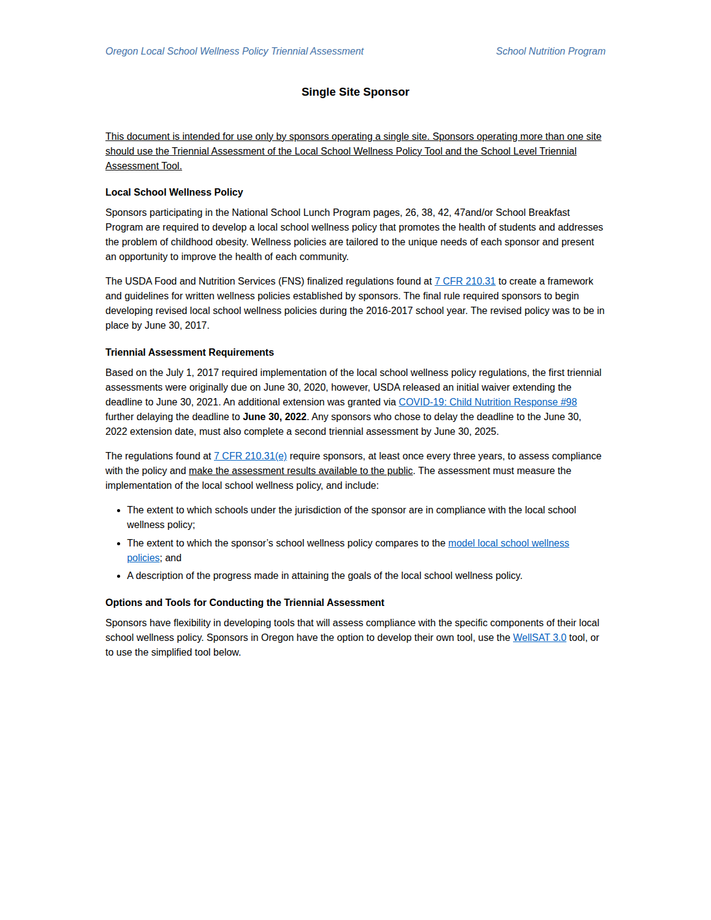Oregon Local School Wellness Policy Triennial Assessment School Nutrition Program
Single Site Sponsor
This document is intended for use only by sponsors operating a single site. Sponsors operating more than one site should use the Triennial Assessment of the Local School Wellness Policy Tool and the School Level Triennial Assessment Tool.
Local School Wellness Policy
Sponsors participating in the National School Lunch Program pages, 26, 38, 42, 47and/or School Breakfast Program are required to develop a local school wellness policy that promotes the health of students and addresses the problem of childhood obesity. Wellness policies are tailored to the unique needs of each sponsor and present an opportunity to improve the health of each community.
The USDA Food and Nutrition Services (FNS) finalized regulations found at 7 CFR 210.31 to create a framework and guidelines for written wellness policies established by sponsors. The final rule required sponsors to begin developing revised local school wellness policies during the 2016-2017 school year. The revised policy was to be in place by June 30, 2017.
Triennial Assessment Requirements
Based on the July 1, 2017 required implementation of the local school wellness policy regulations, the first triennial assessments were originally due on June 30, 2020, however, USDA released an initial waiver extending the deadline to June 30, 2021. An additional extension was granted via COVID-19: Child Nutrition Response #98 further delaying the deadline to June 30, 2022. Any sponsors who chose to delay the deadline to the June 30, 2022 extension date, must also complete a second triennial assessment by June 30, 2025.
The regulations found at 7 CFR 210.31(e) require sponsors, at least once every three years, to assess compliance with the policy and make the assessment results available to the public. The assessment must measure the implementation of the local school wellness policy, and include:
The extent to which schools under the jurisdiction of the sponsor are in compliance with the local school wellness policy;
The extent to which the sponsor’s school wellness policy compares to the model local school wellness policies; and
A description of the progress made in attaining the goals of the local school wellness policy.
Options and Tools for Conducting the Triennial Assessment
Sponsors have flexibility in developing tools that will assess compliance with the specific components of their local school wellness policy. Sponsors in Oregon have the option to develop their own tool, use the WellSAT 3.0 tool, or to use the simplified tool below.